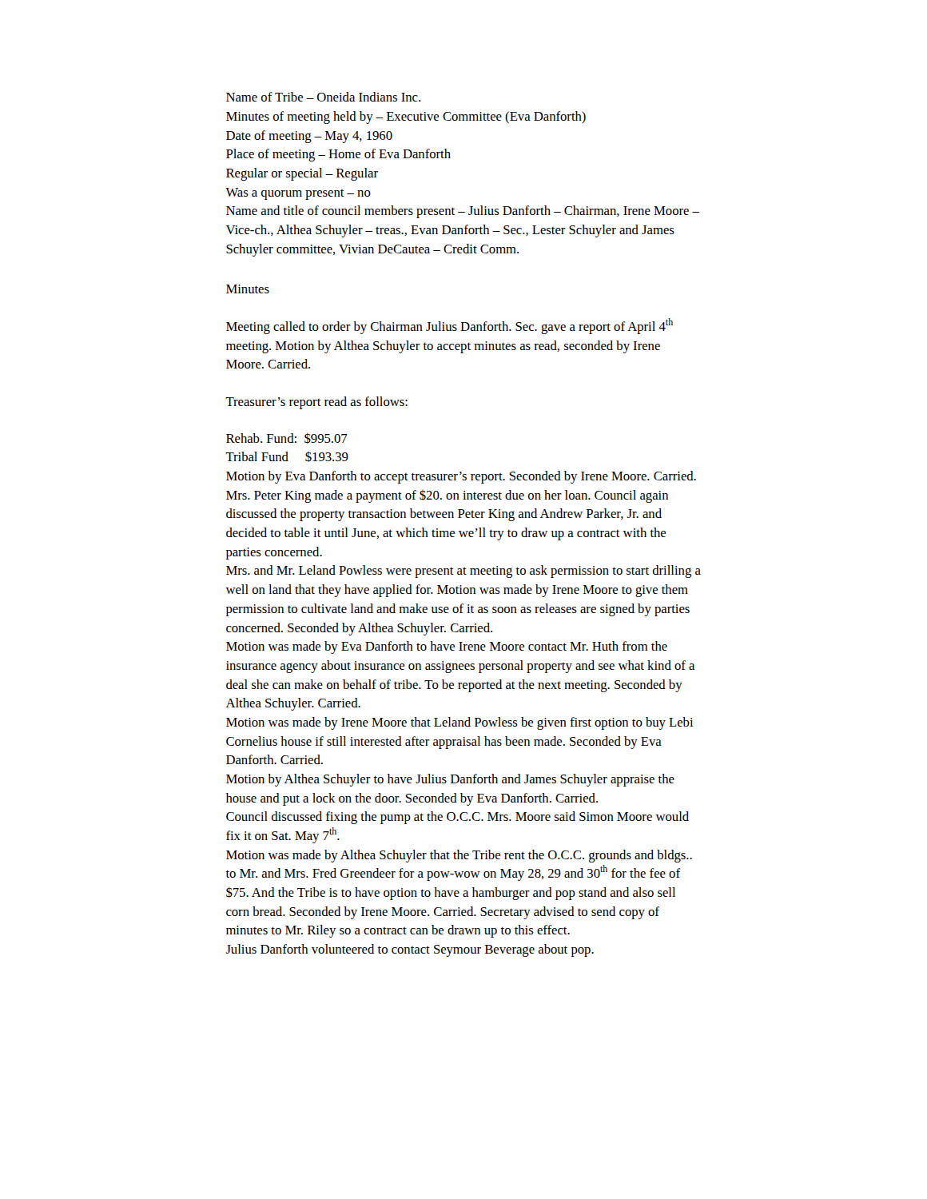Name of Tribe – Oneida Indians Inc.
Minutes of meeting held by – Executive Committee (Eva Danforth)
Date of meeting – May 4, 1960
Place of meeting – Home of Eva Danforth
Regular or special – Regular
Was a quorum present – no
Name and title of council members present – Julius Danforth – Chairman, Irene Moore – Vice-ch., Althea Schuyler – treas., Evan Danforth – Sec., Lester Schuyler and James Schuyler committee, Vivian DeCautea – Credit Comm.
Minutes
Meeting called to order by Chairman Julius Danforth. Sec. gave a report of April 4th meeting. Motion by Althea Schuyler to accept minutes as read, seconded by Irene Moore. Carried.
Treasurer’s report read as follows:
Rehab. Fund: $995.07
Tribal Fund $193.39
Motion by Eva Danforth to accept treasurer’s report. Seconded by Irene Moore. Carried.
Mrs. Peter King made a payment of $20. on interest due on her loan. Council again discussed the property transaction between Peter King and Andrew Parker, Jr. and decided to table it until June, at which time we’ll try to draw up a contract with the parties concerned.
Mrs. and Mr. Leland Powless were present at meeting to ask permission to start drilling a well on land that they have applied for. Motion was made by Irene Moore to give them permission to cultivate land and make use of it as soon as releases are signed by parties concerned. Seconded by Althea Schuyler. Carried.
Motion was made by Eva Danforth to have Irene Moore contact Mr. Huth from the insurance agency about insurance on assignees personal property and see what kind of a deal she can make on behalf of tribe. To be reported at the next meeting. Seconded by Althea Schuyler. Carried.
Motion was made by Irene Moore that Leland Powless be given first option to buy Lebi Cornelius house if still interested after appraisal has been made. Seconded by Eva Danforth. Carried.
Motion by Althea Schuyler to have Julius Danforth and James Schuyler appraise the house and put a lock on the door. Seconded by Eva Danforth. Carried.
Council discussed fixing the pump at the O.C.C. Mrs. Moore said Simon Moore would fix it on Sat. May 7th.
Motion was made by Althea Schuyler that the Tribe rent the O.C.C. grounds and bldgs.. to Mr. and Mrs. Fred Greendeer for a pow-wow on May 28, 29 and 30th for the fee of $75. And the Tribe is to have option to have a hamburger and pop stand and also sell corn bread. Seconded by Irene Moore. Carried. Secretary advised to send copy of minutes to Mr. Riley so a contract can be drawn up to this effect.
Julius Danforth volunteered to contact Seymour Beverage about pop.